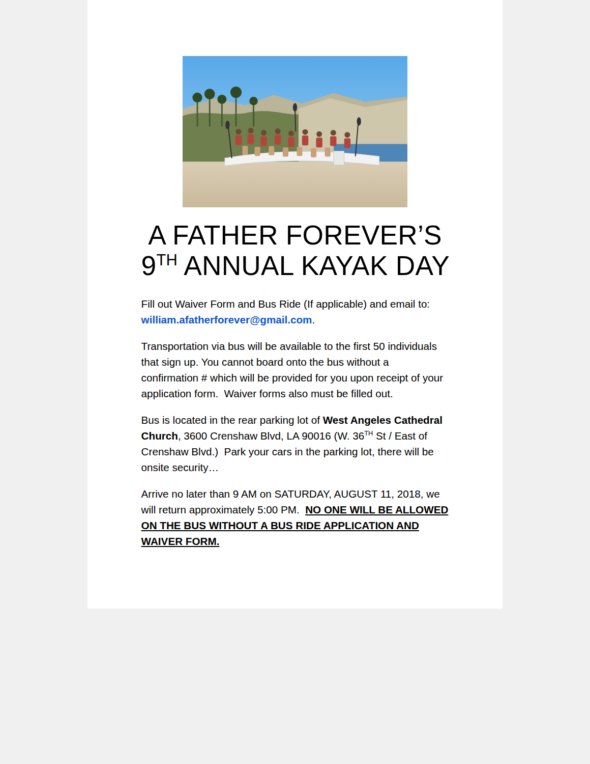A FATHER FOREVER’S 9TH ANNUAL KAYAK DAY
Fill out Waiver Form and Bus Ride (If applicable) and email to: william.afatherforever@gmail.com.
Transportation via bus will be available to the first 50 individuals that sign up. You cannot board onto the bus without a confirmation # which will be provided for you upon receipt of your application form. Waiver forms also must be filled out.
Bus is located in the rear parking lot of West Angeles Cathedral Church, 3600 Crenshaw Blvd, LA 90016 (W. 36TH St / East of Crenshaw Blvd.) Park your cars in the parking lot, there will be onsite security…
Arrive no later than 9 AM on SATURDAY, AUGUST 11, 2018, we will return approximately 5:00 PM. NO ONE WILL BE ALLOWED ON THE BUS WITHOUT A BUS RIDE APPLICATION AND WAIVER FORM.